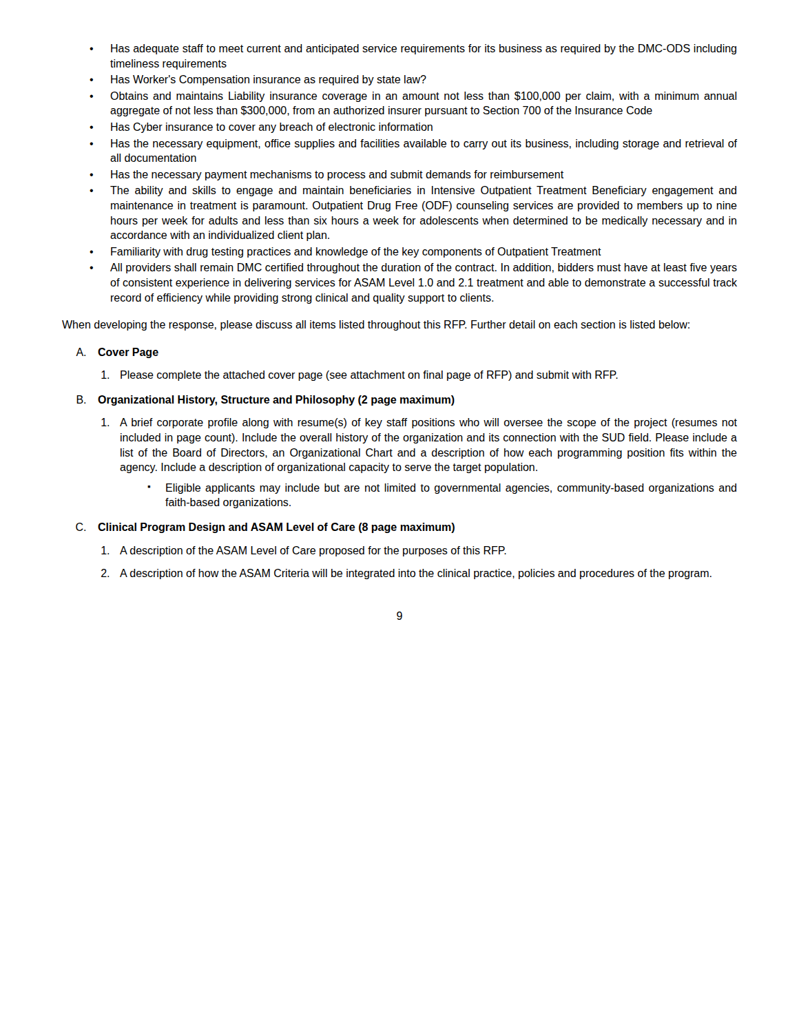Has adequate staff to meet current and anticipated service requirements for its business as required by the DMC-ODS including timeliness requirements
Has Worker's Compensation insurance as required by state law?
Obtains and maintains Liability insurance coverage in an amount not less than $100,000 per claim, with a minimum annual aggregate of not less than $300,000, from an authorized insurer pursuant to Section 700 of the Insurance Code
Has Cyber insurance to cover any breach of electronic information
Has the necessary equipment, office supplies and facilities available to carry out its business, including storage and retrieval of all documentation
Has the necessary payment mechanisms to process and submit demands for reimbursement
The ability and skills to engage and maintain beneficiaries in Intensive Outpatient Treatment Beneficiary engagement and maintenance in treatment is paramount. Outpatient Drug Free (ODF) counseling services are provided to members up to nine hours per week for adults and less than six hours a week for adolescents when determined to be medically necessary and in accordance with an individualized client plan.
Familiarity with drug testing practices and knowledge of the key components of Outpatient Treatment
All providers shall remain DMC certified throughout the duration of the contract. In addition, bidders must have at least five years of consistent experience in delivering services for ASAM Level 1.0 and 2.1 treatment and able to demonstrate a successful track record of efficiency while providing strong clinical and quality support to clients.
When developing the response, please discuss all items listed throughout this RFP. Further detail on each section is listed below:
Cover Page
Please complete the attached cover page (see attachment on final page of RFP) and submit with RFP.
Organizational History, Structure and Philosophy (2 page maximum)
A brief corporate profile along with resume(s) of key staff positions who will oversee the scope of the project (resumes not included in page count). Include the overall history of the organization and its connection with the SUD field. Please include a list of the Board of Directors, an Organizational Chart and a description of how each programming position fits within the agency. Include a description of organizational capacity to serve the target population.
Eligible applicants may include but are not limited to governmental agencies, community-based organizations and faith-based organizations.
Clinical Program Design and ASAM Level of Care (8 page maximum)
A description of the ASAM Level of Care proposed for the purposes of this RFP.
A description of how the ASAM Criteria will be integrated into the clinical practice, policies and procedures of the program.
9